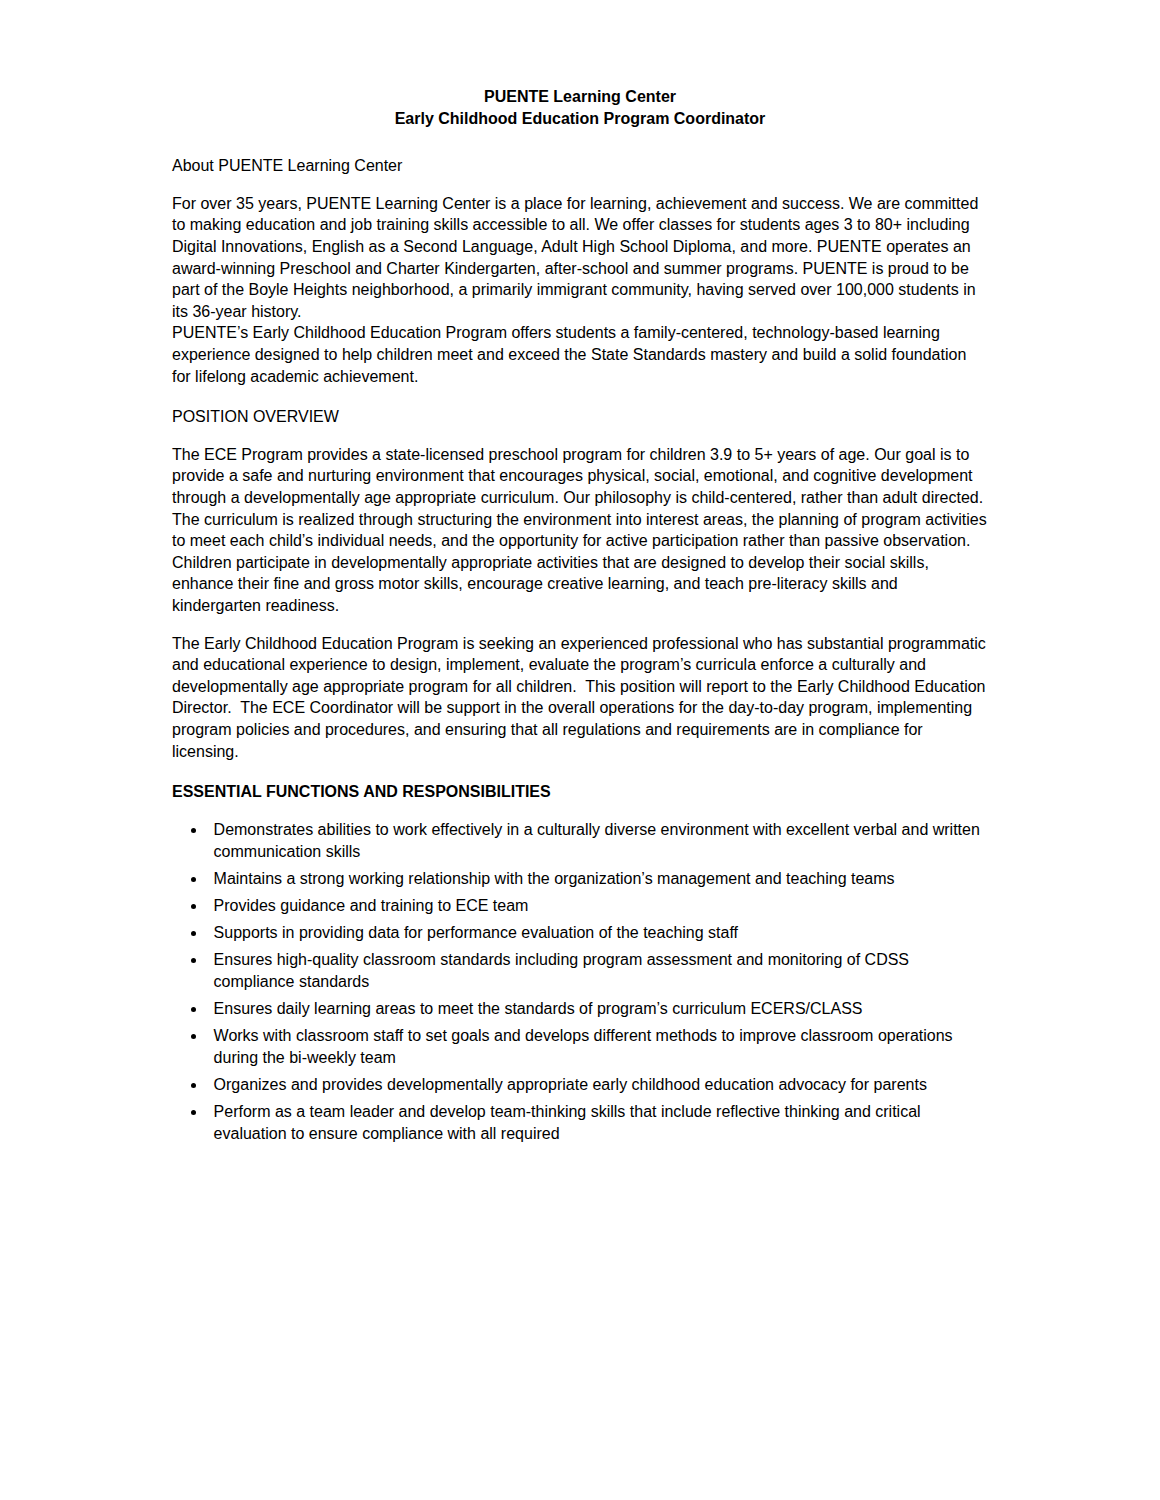PUENTE Learning Center
Early Childhood Education Program Coordinator
About PUENTE Learning Center
For over 35 years, PUENTE Learning Center is a place for learning, achievement and success. We are committed to making education and job training skills accessible to all. We offer classes for students ages 3 to 80+ including Digital Innovations, English as a Second Language, Adult High School Diploma, and more. PUENTE operates an award-winning Preschool and Charter Kindergarten, after-school and summer programs. PUENTE is proud to be part of the Boyle Heights neighborhood, a primarily immigrant community, having served over 100,000 students in its 36-year history.
PUENTE’s Early Childhood Education Program offers students a family-centered, technology-based learning experience designed to help children meet and exceed the State Standards mastery and build a solid foundation for lifelong academic achievement.
POSITION OVERVIEW
The ECE Program provides a state-licensed preschool program for children 3.9 to 5+ years of age. Our goal is to provide a safe and nurturing environment that encourages physical, social, emotional, and cognitive development through a developmentally age appropriate curriculum. Our philosophy is child-centered, rather than adult directed. The curriculum is realized through structuring the environment into interest areas, the planning of program activities to meet each child’s individual needs, and the opportunity for active participation rather than passive observation. Children participate in developmentally appropriate activities that are designed to develop their social skills, enhance their fine and gross motor skills, encourage creative learning, and teach pre-literacy skills and kindergarten readiness.
The Early Childhood Education Program is seeking an experienced professional who has substantial programmatic and educational experience to design, implement, evaluate the program’s curricula enforce a culturally and developmentally age appropriate program for all children. This position will report to the Early Childhood Education Director. The ECE Coordinator will be support in the overall operations for the day-to-day program, implementing program policies and procedures, and ensuring that all regulations and requirements are in compliance for licensing.
ESSENTIAL FUNCTIONS AND RESPONSIBILITIES
Demonstrates abilities to work effectively in a culturally diverse environment with excellent verbal and written communication skills
Maintains a strong working relationship with the organization’s management and teaching teams
Provides guidance and training to ECE team
Supports in providing data for performance evaluation of the teaching staff
Ensures high-quality classroom standards including program assessment and monitoring of CDSS compliance standards
Ensures daily learning areas to meet the standards of program’s curriculum ECERS/CLASS
Works with classroom staff to set goals and develops different methods to improve classroom operations during the bi-weekly team
Organizes and provides developmentally appropriate early childhood education advocacy for parents
Perform as a team leader and develop team-thinking skills that include reflective thinking and critical evaluation to ensure compliance with all required